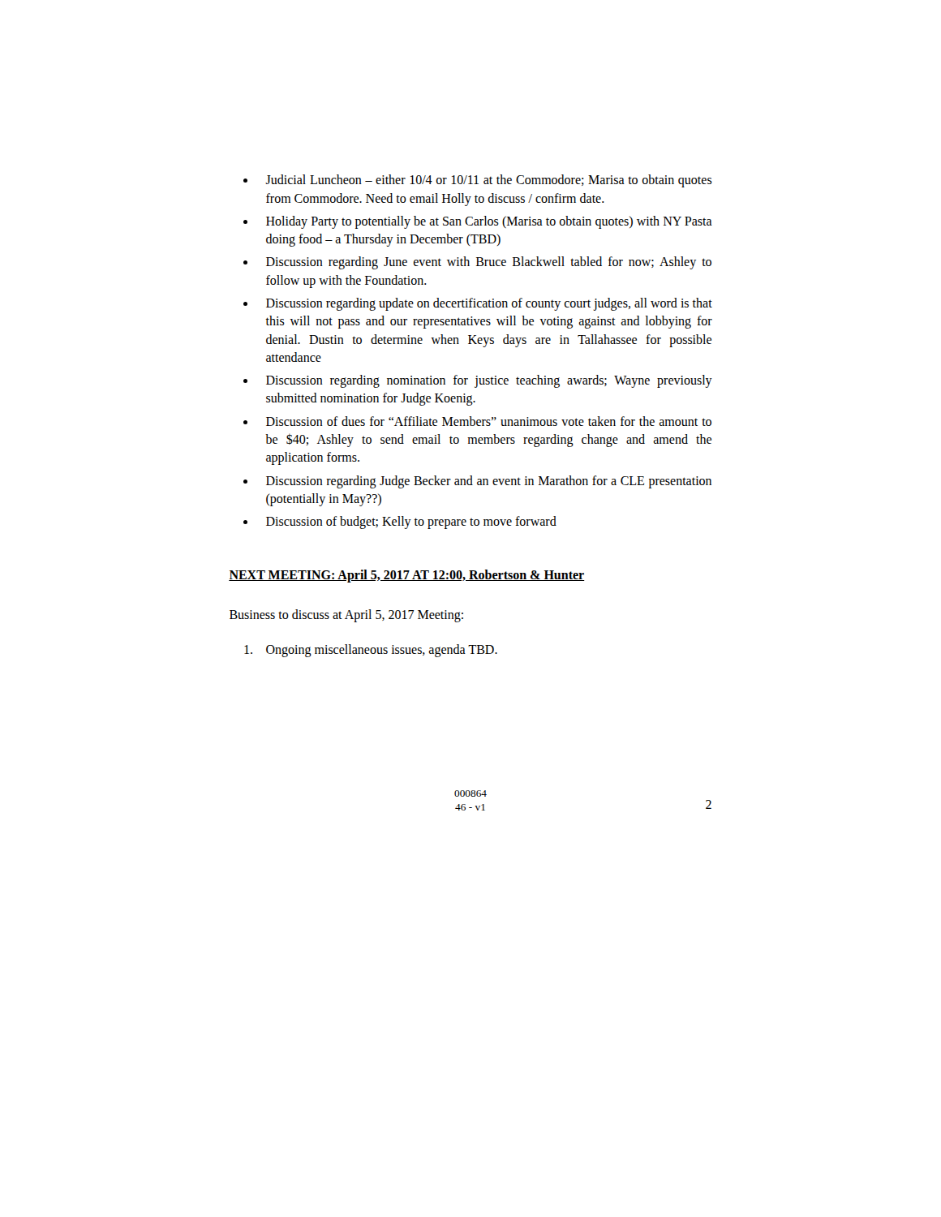Judicial Luncheon – either 10/4 or 10/11 at the Commodore; Marisa to obtain quotes from Commodore. Need to email Holly to discuss / confirm date.
Holiday Party to potentially be at San Carlos (Marisa to obtain quotes) with NY Pasta doing food – a Thursday in December (TBD)
Discussion regarding June event with Bruce Blackwell tabled for now; Ashley to follow up with the Foundation.
Discussion regarding update on decertification of county court judges, all word is that this will not pass and our representatives will be voting against and lobbying for denial. Dustin to determine when Keys days are in Tallahassee for possible attendance
Discussion regarding nomination for justice teaching awards; Wayne previously submitted nomination for Judge Koenig.
Discussion of dues for “Affiliate Members” unanimous vote taken for the amount to be $40; Ashley to send email to members regarding change and amend the application forms.
Discussion regarding Judge Becker and an event in Marathon for a CLE presentation (potentially in May??)
Discussion of budget; Kelly to prepare to move forward
NEXT MEETING: April 5, 2017 AT 12:00, Robertson & Hunter
Business to discuss at April 5, 2017 Meeting:
Ongoing miscellaneous issues, agenda TBD.
000864
46 - v1
2